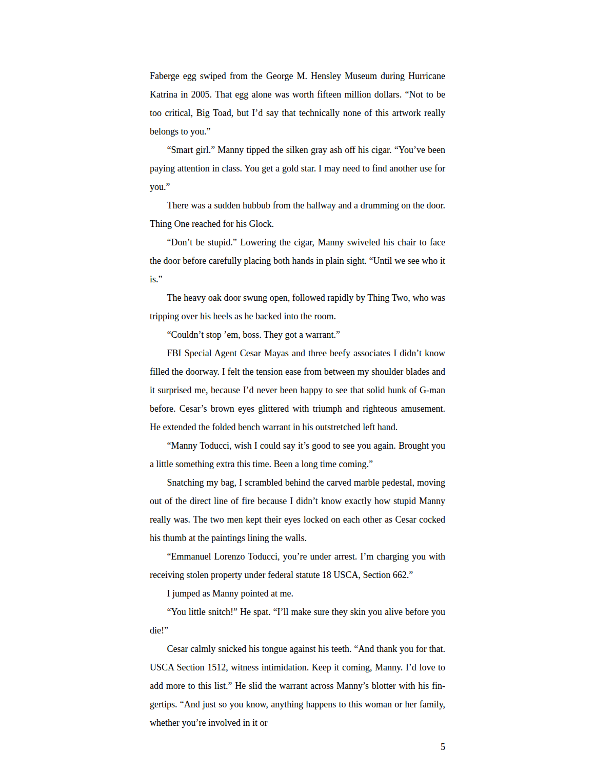Faberge egg swiped from the George M. Hensley Museum during Hurricane Katrina in 2005. That egg alone was worth fifteen million dollars. “Not to be too critical, Big Toad, but I’d say that technically none of this artwork really belongs to you.”
“Smart girl.” Manny tipped the silken gray ash off his cigar. “You’ve been paying attention in class. You get a gold star. I may need to find another use for you.”
There was a sudden hubbub from the hallway and a drumming on the door. Thing One reached for his Glock.
“Don’t be stupid.” Lowering the cigar, Manny swiveled his chair to face the door before carefully placing both hands in plain sight. “Until we see who it is.”
The heavy oak door swung open, followed rapidly by Thing Two, who was tripping over his heels as he backed into the room.
“Couldn’t stop ’em, boss. They got a warrant.”
FBI Special Agent Cesar Mayas and three beefy associates I didn’t know filled the doorway. I felt the tension ease from between my shoulder blades and it surprised me, because I’d never been happy to see that solid hunk of G-man before. Cesar’s brown eyes glittered with triumph and righteous amusement. He extended the folded bench warrant in his outstretched left hand.
“Manny Toducci, wish I could say it’s good to see you again. Brought you a little something extra this time. Been a long time coming.”
Snatching my bag, I scrambled behind the carved marble pedestal, moving out of the direct line of fire because I didn’t know exactly how stupid Manny really was. The two men kept their eyes locked on each other as Cesar cocked his thumb at the paintings lining the walls.
“Emmanuel Lorenzo Toducci, you’re under arrest. I’m charging you with receiving stolen property under federal statute 18 USCA, Section 662.”
I jumped as Manny pointed at me.
“You little snitch!” He spat. “I’ll make sure they skin you alive before you die!”
Cesar calmly snicked his tongue against his teeth. “And thank you for that. USCA Section 1512, witness intimidation. Keep it coming, Manny. I’d love to add more to this list.” He slid the warrant across Manny’s blotter with his fingertips. “And just so you know, anything happens to this woman or her family, whether you’re involved in it or
5